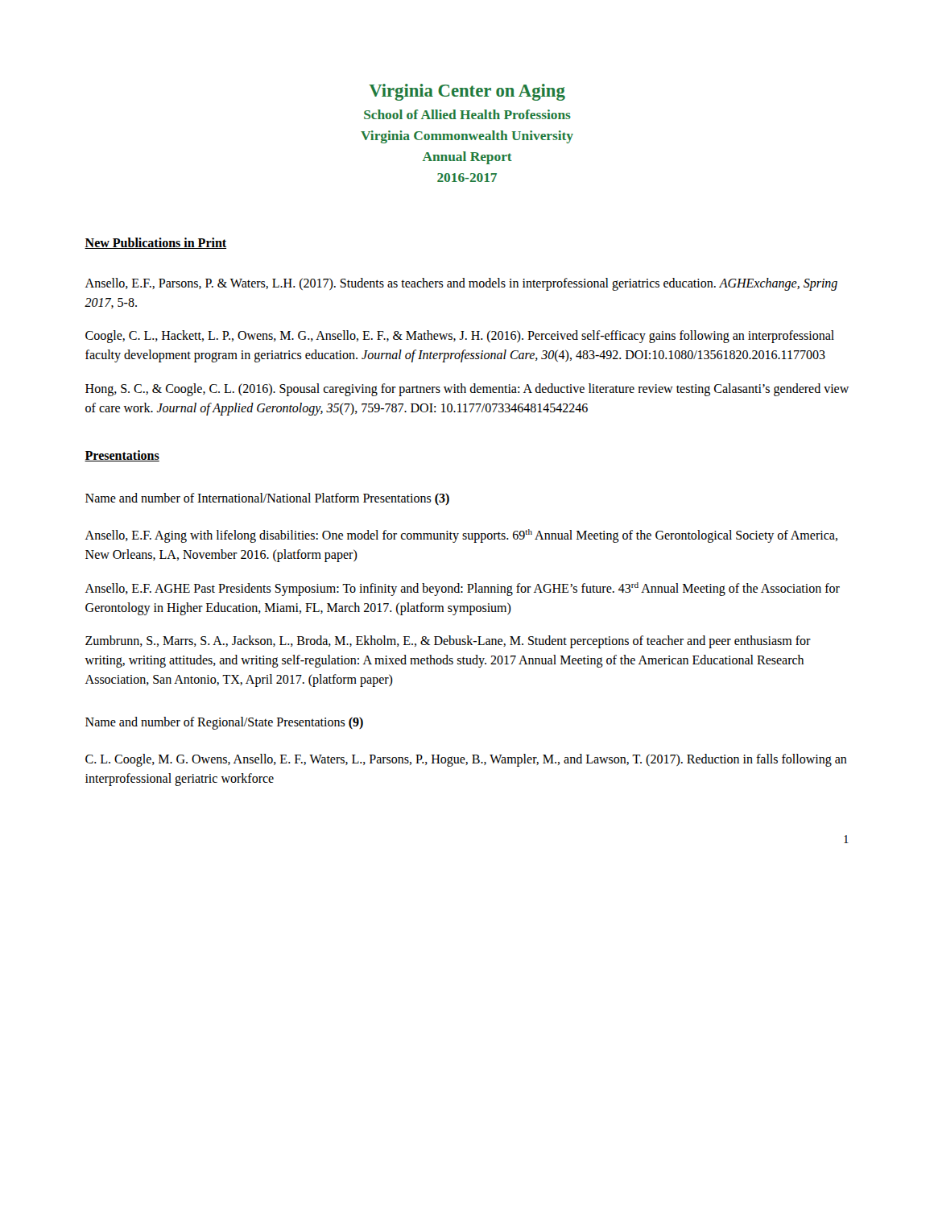Virginia Center on Aging
School of Allied Health Professions
Virginia Commonwealth University
Annual Report
2016-2017
New Publications in Print
Ansello, E.F., Parsons, P. & Waters, L.H. (2017). Students as teachers and models in interprofessional geriatrics education. AGHExchange, Spring 2017, 5-8.
Coogle, C. L., Hackett, L. P., Owens, M. G., Ansello, E. F., & Mathews, J. H. (2016). Perceived self-efficacy gains following an interprofessional faculty development program in geriatrics education. Journal of Interprofessional Care, 30(4), 483-492. DOI:10.1080/13561820.2016.1177003
Hong, S. C., & Coogle, C. L. (2016). Spousal caregiving for partners with dementia: A deductive literature review testing Calasanti’s gendered view of care work. Journal of Applied Gerontology, 35(7), 759-787. DOI: 10.1177/0733464814542246
Presentations
Name and number of International/National Platform Presentations (3)
Ansello, E.F. Aging with lifelong disabilities: One model for community supports. 69th Annual Meeting of the Gerontological Society of America, New Orleans, LA, November 2016. (platform paper)
Ansello, E.F. AGHE Past Presidents Symposium: To infinity and beyond: Planning for AGHE’s future. 43rd Annual Meeting of the Association for Gerontology in Higher Education, Miami, FL, March 2017. (platform symposium)
Zumbrunn, S., Marrs, S. A., Jackson, L., Broda, M., Ekholm, E., & Debusk-Lane, M. Student perceptions of teacher and peer enthusiasm for writing, writing attitudes, and writing self-regulation: A mixed methods study. 2017 Annual Meeting of the American Educational Research Association, San Antonio, TX, April 2017. (platform paper)
Name and number of Regional/State Presentations (9)
C. L. Coogle, M. G. Owens, Ansello, E. F., Waters, L., Parsons, P., Hogue, B., Wampler, M., and Lawson, T. (2017). Reduction in falls following an interprofessional geriatric workforce
1